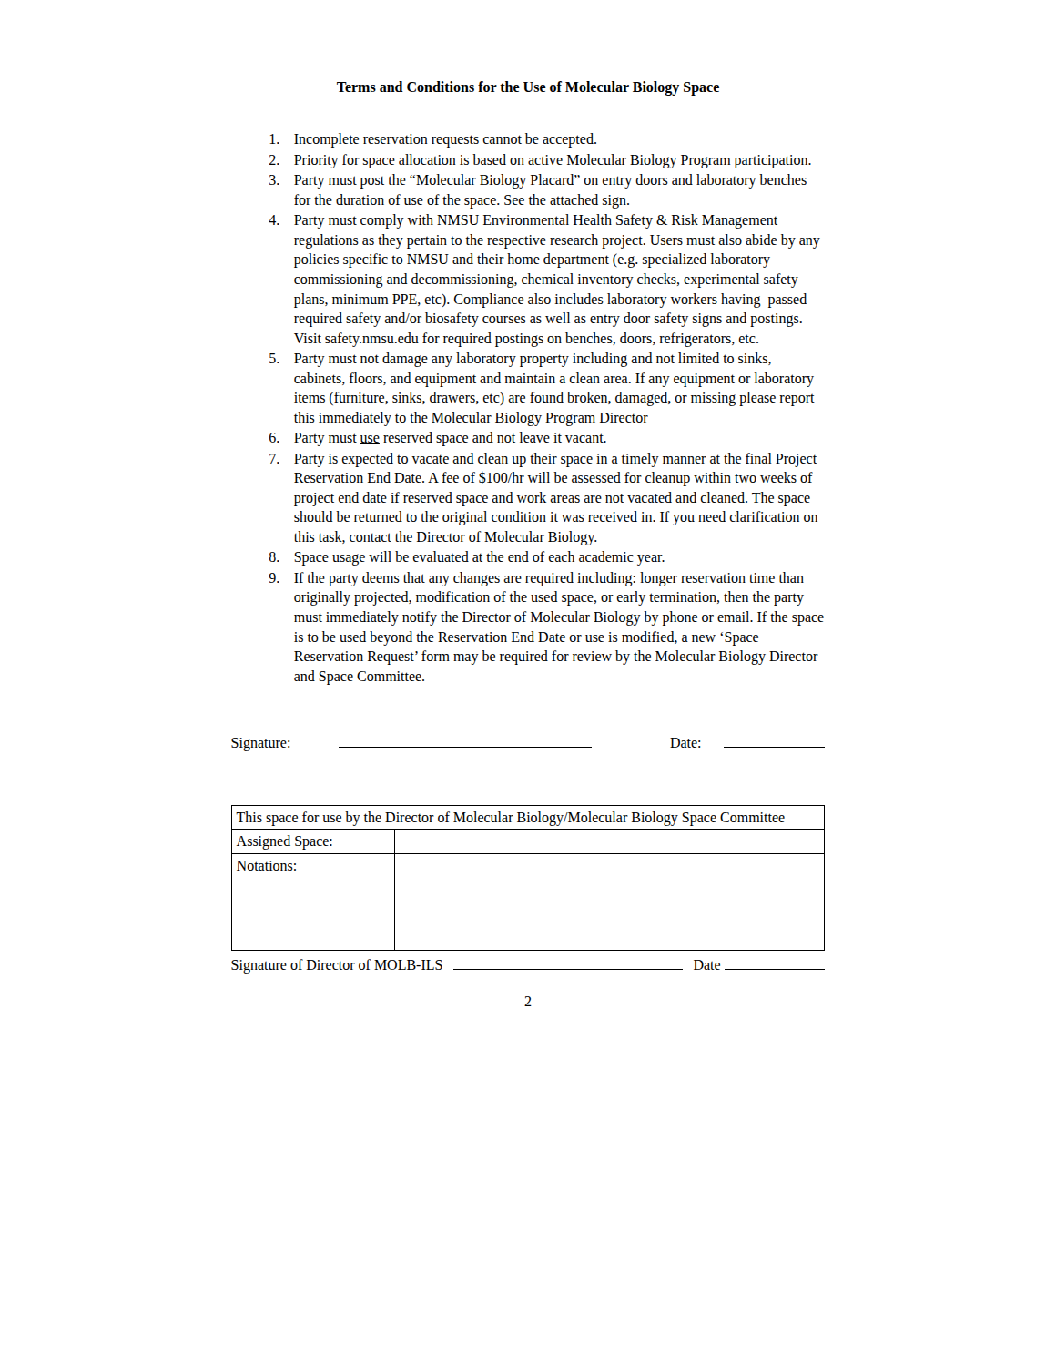Terms and Conditions for the Use of Molecular Biology Space
Incomplete reservation requests cannot be accepted.
Priority for space allocation is based on active Molecular Biology Program participation.
Party must post the “Molecular Biology Placard” on entry doors and laboratory benches for the duration of use of the space. See the attached sign.
Party must comply with NMSU Environmental Health Safety & Risk Management regulations as they pertain to the respective research project. Users must also abide by any policies specific to NMSU and their home department (e.g. specialized laboratory commissioning and decommissioning, chemical inventory checks, experimental safety plans, minimum PPE, etc). Compliance also includes laboratory workers having passed required safety and/or biosafety courses as well as entry door safety signs and postings. Visit safety.nmsu.edu for required postings on benches, doors, refrigerators, etc.
Party must not damage any laboratory property including and not limited to sinks, cabinets, floors, and equipment and maintain a clean area. If any equipment or laboratory items (furniture, sinks, drawers, etc) are found broken, damaged, or missing please report this immediately to the Molecular Biology Program Director
Party must use reserved space and not leave it vacant.
Party is expected to vacate and clean up their space in a timely manner at the final Project Reservation End Date. A fee of $100/hr will be assessed for cleanup within two weeks of project end date if reserved space and work areas are not vacated and cleaned. The space should be returned to the original condition it was received in. If you need clarification on this task, contact the Director of Molecular Biology.
Space usage will be evaluated at the end of each academic year.
If the party deems that any changes are required including: longer reservation time than originally projected, modification of the used space, or early termination, then the party must immediately notify the Director of Molecular Biology by phone or email. If the space is to be used beyond the Reservation End Date or use is modified, a new ‘Space Reservation Request’ form may be required for review by the Molecular Biology Director and Space Committee.
Signature: Date:
| This space for use by the Director of Molecular Biology/Molecular Biology Space Committee |
| Assigned Space: | |
| Notations: | |
Signature of Director of MOLB-ILS Date
2